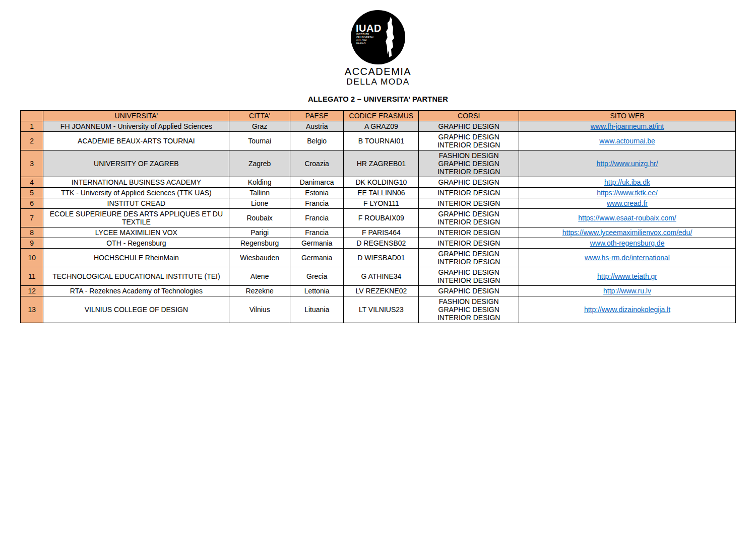IUAD
INSTITUTE
OF UNIVERSAL
ART AND
DESIGN
ACCADEMIA
DELLA MODA
ALLEGATO 2 – UNIVERSITA’ PARTNER
| | UNIVERSITA' | CITTA' | PAESE | CODICE ERASMUS | CORSI | SITO WEB |
| --- | --- | --- | --- | --- | --- | --- |
| 1 | FH JOANNEUM - University of Applied Sciences | Graz | Austria | A GRAZ09 | GRAPHIC DESIGN | www.fh-joanneum.at/int |
| 2 | ACADEMIE BEAUX-ARTS TOURNAI | Tournai | Belgio | B TOURNAI01 | GRAPHIC DESIGN INTERIOR DESIGN | www.actournai.be |
| 3 | UNIVERSITY OF ZAGREB | Zagreb | Croazia | HR ZAGREB01 | FASHION DESIGN GRAPHIC DESIGN INTERIOR DESIGN | http://www.unizg.hr/ |
| 4 | INTERNATIONAL BUSINESS ACADEMY | Kolding | Danimarca | DK KOLDING10 | GRAPHIC DESIGN | http://uk.iba.dk |
| 5 | TTK - University of Applied Sciences (TTK UAS) | Tallinn | Estonia | EE TALLINN06 | INTERIOR DESIGN | https://www.tktk.ee/ |
| 6 | INSTITUT CREAD | Lione | Francia | F LYON111 | INTERIOR DESIGN | www.cread.fr |
| 7 | ECOLE SUPERIEURE DES ARTS APPLIQUES ET DU TEXTILE | Roubaix | Francia | F ROUBAIX09 | GRAPHIC DESIGN INTERIOR DESIGN | https://www.esaat-roubaix.com/ |
| 8 | LYCEE MAXIMILIEN VOX | Parigi | Francia | F PARIS464 | INTERIOR DESIGN | https://www.lyceemaximilienvox.com/edu/ |
| 9 | OTH - Regensburg | Regensburg | Germania | D REGENSB02 | INTERIOR DESIGN | www.oth-regensburg.de |
| 10 | HOCHSCHULE RheinMain | Wiesbauden | Germania | D WIESBAD01 | GRAPHIC DESIGN INTERIOR DESIGN | www.hs-rm.de/international |
| 11 | TECHNOLOGICAL EDUCATIONAL INSTITUTE (TEI) | Atene | Grecia | G ATHINE34 | GRAPHIC DESIGN INTERIOR DESIGN | http://www.teiath.gr |
| 12 | RTA - Rezeknes Academy of Technologies | Rezekne | Lettonia | LV REZEKNE02 | GRAPHIC DESIGN | http://www.ru.lv |
| 13 | VILNIUS COLLEGE OF DESIGN | Vilnius | Lituania | LT VILNIUS23 | FASHION DESIGN GRAPHIC DESIGN INTERIOR DESIGN | http://www.dizainokolegija.lt |